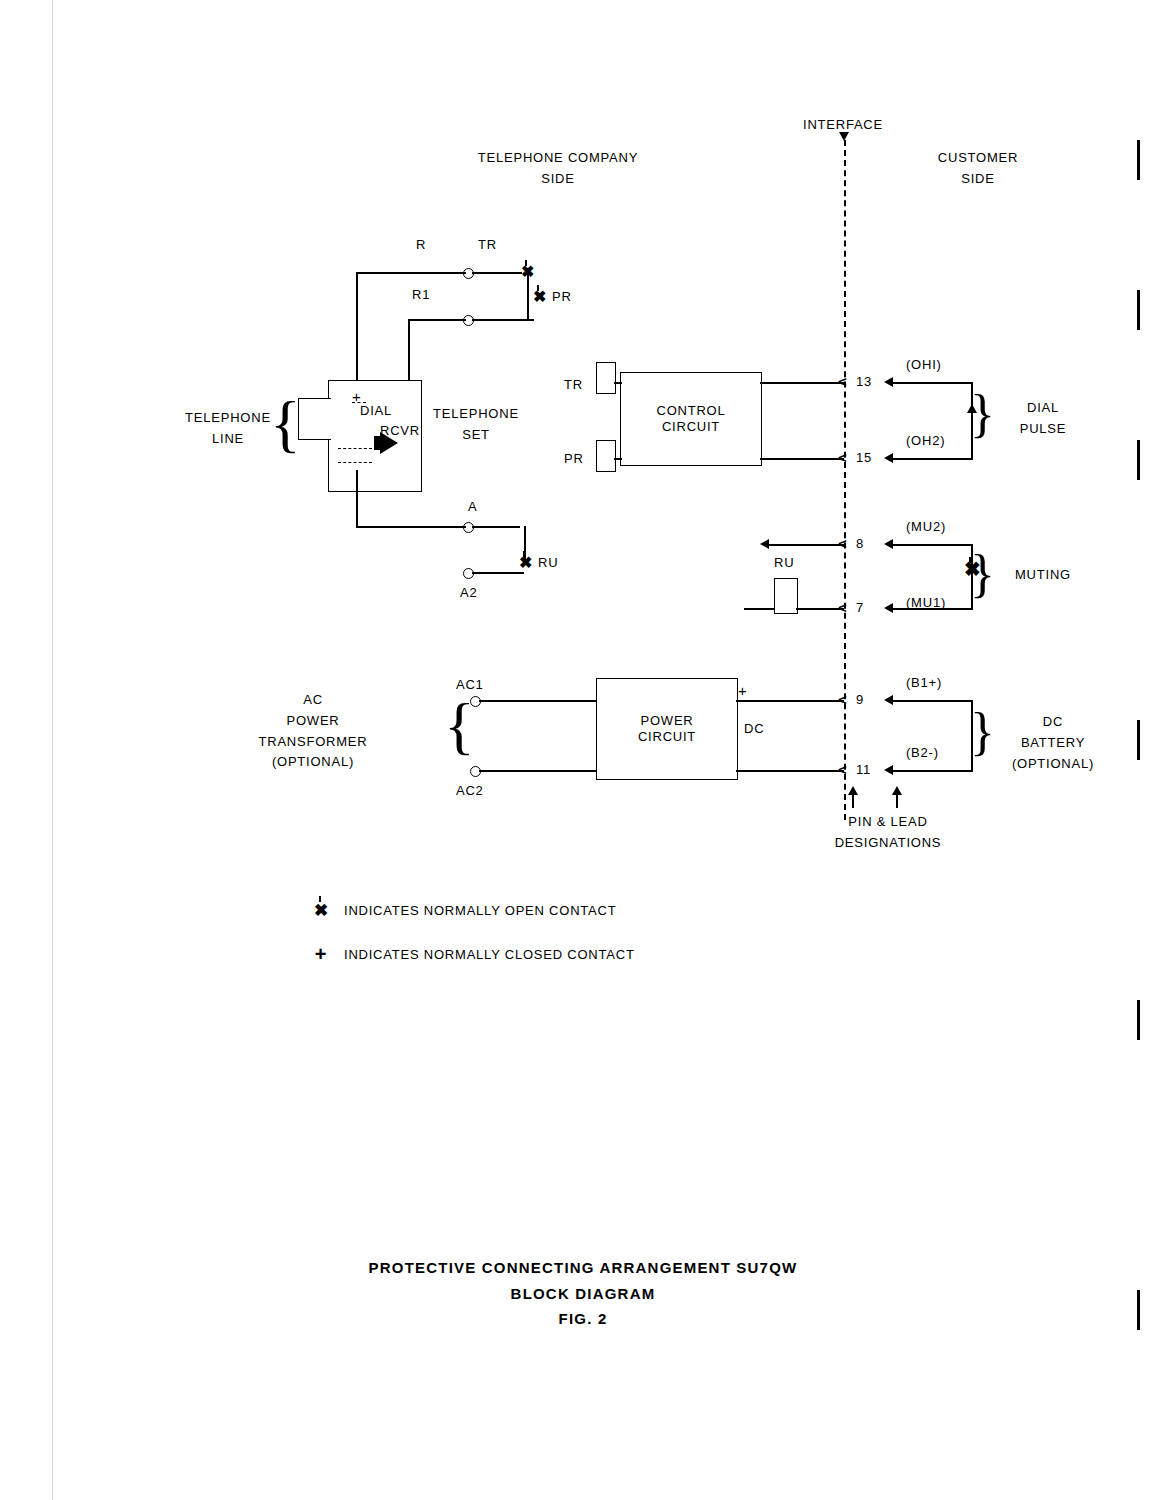INTERFACE
TELEPHONE COMPANY
SIDE
CUSTOMER
SIDE
R
TR
R1
PR
+
DIAL
RCVR
{
TELEPHONE
LINE
TELEPHONE
SET
A
RU
A2
CONTROL
CIRCUIT
TR
PR
<
13
<
15
(OHI)
(OH2)
}
DIAL
PULSE
RU
<
7
<
8
(MU2)
(MU1)
}
MUTING
POWER
CIRCUIT
AC1
AC2
{
AC
POWER
TRANSFORMER
(OPTIONAL)
+
−
DC
<
9
<
11
(B1+)
(B2-)
}
DC
BATTERY
(OPTIONAL)
PIN & LEAD
DESIGNATIONS
✖
INDICATES NORMALLY OPEN CONTACT
+
INDICATES NORMALLY CLOSED CONTACT
PROTECTIVE CONNECTING ARRANGEMENT SU7QW
BLOCK DIAGRAM
FIG. 2